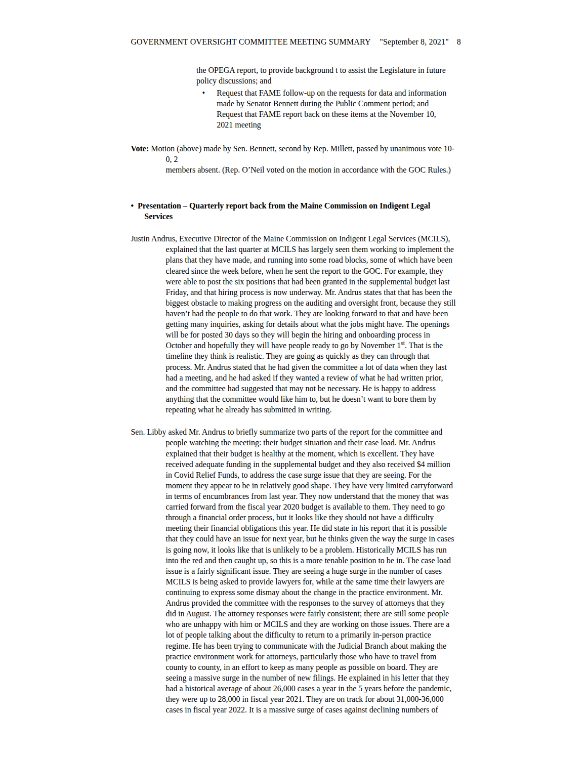GOVERNMENT OVERSIGHT COMMITTEE MEETING SUMMARY"September 8, 2021"
8
the OPEGA report, to provide background t to assist the Legislature in future policy discussions; and
Request that FAME follow-up on the requests for data and information made by Senator Bennett during the Public Comment period; and Request that FAME report back on these items at the November 10, 2021 meeting
Vote: Motion (above) made by Sen. Bennett, second by Rep. Millett, passed by unanimous vote 10-0, 2
members absent. (Rep. O’Neil voted on the motion in accordance with the GOC Rules.)
• Presentation – Quarterly report back from the Maine Commission on Indigent Legal Services
Justin Andrus, Executive Director of the Maine Commission on Indigent Legal Services (MCILS), explained that the last quarter at MCILS has largely seen them working to implement the plans that they have made, and running into some road blocks, some of which have been cleared since the week before, when he sent the report to the GOC. For example, they were able to post the six positions that had been granted in the supplemental budget last Friday, and that hiring process is now underway. Mr. Andrus states that that has been the biggest obstacle to making progress on the auditing and oversight front, because they still haven’t had the people to do that work. They are looking forward to that and have been getting many inquiries, asking for details about what the jobs might have. The openings will be for posted 30 days so they will begin the hiring and onboarding process in October and hopefully they will have people ready to go by November 1st. That is the timeline they think is realistic. They are going as quickly as they can through that process. Mr. Andrus stated that he had given the committee a lot of data when they last had a meeting, and he had asked if they wanted a review of what he had written prior, and the committee had suggested that may not be necessary. He is happy to address anything that the committee would like him to, but he doesn’t want to bore them by repeating what he already has submitted in writing.
Sen. Libby asked Mr. Andrus to briefly summarize two parts of the report for the committee and people watching the meeting: their budget situation and their case load. Mr. Andrus explained that their budget is healthy at the moment, which is excellent. They have received adequate funding in the supplemental budget and they also received $4 million in Covid Relief Funds, to address the case surge issue that they are seeing. For the moment they appear to be in relatively good shape. They have very limited carryforward in terms of encumbrances from last year. They now understand that the money that was carried forward from the fiscal year 2020 budget is available to them. They need to go through a financial order process, but it looks like they should not have a difficulty meeting their financial obligations this year. He did state in his report that it is possible that they could have an issue for next year, but he thinks given the way the surge in cases is going now, it looks like that is unlikely to be a problem. Historically MCILS has run into the red and then caught up, so this is a more tenable position to be in. The case load issue is a fairly significant issue. They are seeing a huge surge in the number of cases MCILS is being asked to provide lawyers for, while at the same time their lawyers are continuing to express some dismay about the change in the practice environment. Mr. Andrus provided the committee with the responses to the survey of attorneys that they did in August. The attorney responses were fairly consistent; there are still some people who are unhappy with him or MCILS and they are working on those issues. There are a lot of people talking about the difficulty to return to a primarily in-person practice regime. He has been trying to communicate with the Judicial Branch about making the practice environment work for attorneys, particularly those who have to travel from county to county, in an effort to keep as many people as possible on board. They are seeing a massive surge in the number of new filings. He explained in his letter that they had a historical average of about 26,000 cases a year in the 5 years before the pandemic, they were up to 28,000 in fiscal year 2021. They are on track for about 31,000-36,000 cases in fiscal year 2022. It is a massive surge of cases against declining numbers of